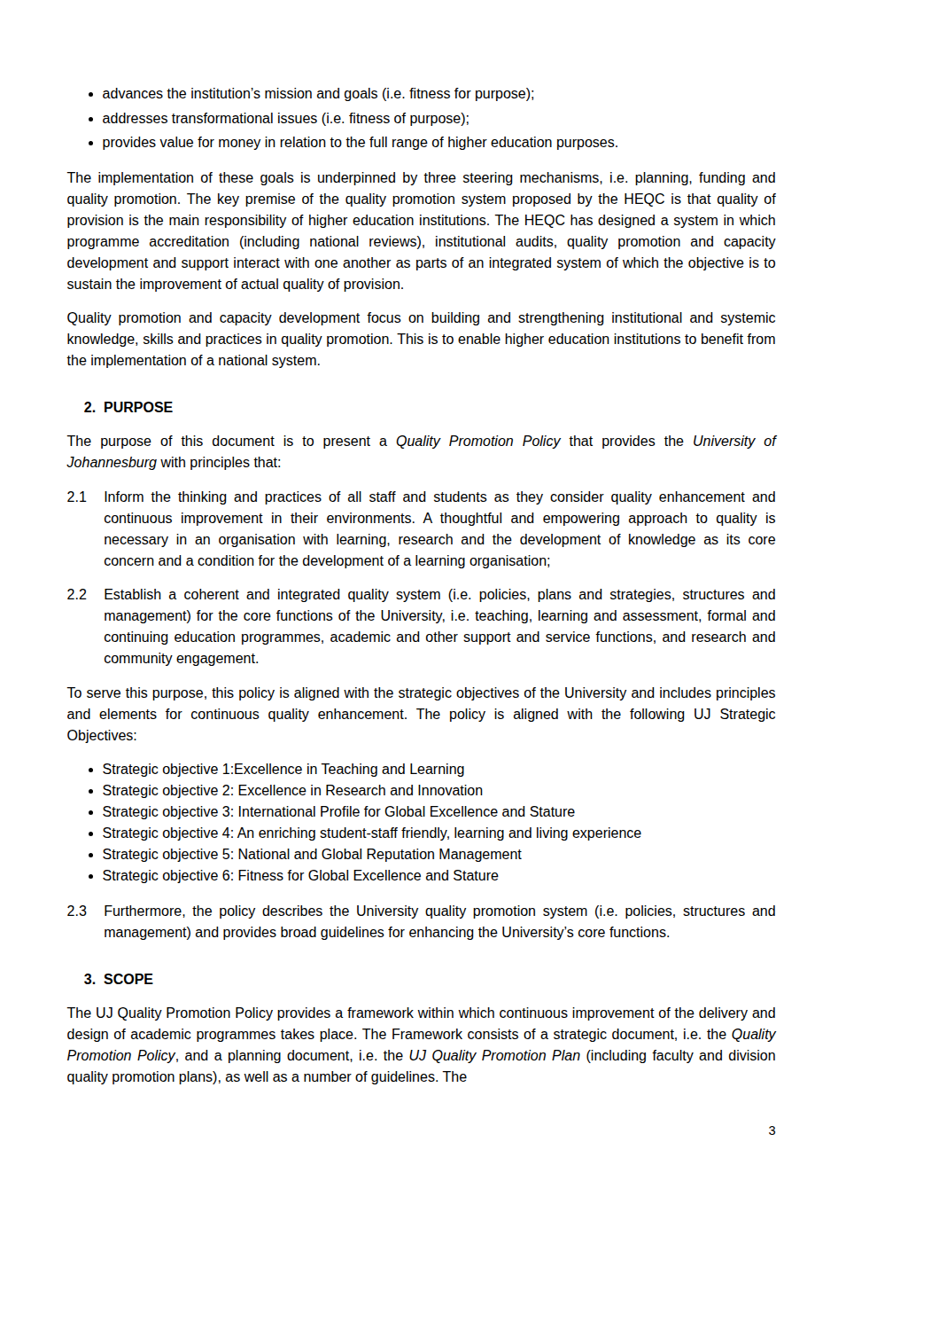advances the institution’s mission and goals (i.e. fitness for purpose);
addresses transformational issues (i.e. fitness of purpose);
provides value for money in relation to the full range of higher education purposes.
The implementation of these goals is underpinned by three steering mechanisms, i.e. planning, funding and quality promotion. The key premise of the quality promotion system proposed by the HEQC is that quality of provision is the main responsibility of higher education institutions. The HEQC has designed a system in which programme accreditation (including national reviews), institutional audits, quality promotion and capacity development and support interact with one another as parts of an integrated system of which the objective is to sustain the improvement of actual quality of provision.
Quality promotion and capacity development focus on building and strengthening institutional and systemic knowledge, skills and practices in quality promotion. This is to enable higher education institutions to benefit from the implementation of a national system.
2. PURPOSE
The purpose of this document is to present a Quality Promotion Policy that provides the University of Johannesburg with principles that:
2.1
Inform the thinking and practices of all staff and students as they consider quality enhancement and continuous improvement in their environments. A thoughtful and empowering approach to quality is necessary in an organisation with learning, research and the development of knowledge as its core concern and a condition for the development of a learning organisation;
2.2
Establish a coherent and integrated quality system (i.e. policies, plans and strategies, structures and management) for the core functions of the University, i.e. teaching, learning and assessment, formal and continuing education programmes, academic and other support and service functions, and research and community engagement.
To serve this purpose, this policy is aligned with the strategic objectives of the University and includes principles and elements for continuous quality enhancement. The policy is aligned with the following UJ Strategic Objectives:
Strategic objective 1:Excellence in Teaching and Learning
Strategic objective 2: Excellence in Research and Innovation
Strategic objective 3: International Profile for Global Excellence and Stature
Strategic objective 4: An enriching student-staff friendly, learning and living experience
Strategic objective 5: National and Global Reputation Management
Strategic objective 6: Fitness for Global Excellence and Stature
2.3
Furthermore, the policy describes the University quality promotion system (i.e. policies, structures and management) and provides broad guidelines for enhancing the University’s core functions.
3. SCOPE
The UJ Quality Promotion Policy provides a framework within which continuous improvement of the delivery and design of academic programmes takes place. The Framework consists of a strategic document, i.e. the Quality Promotion Policy, and a planning document, i.e. the UJ Quality Promotion Plan (including faculty and division quality promotion plans), as well as a number of guidelines. The
3